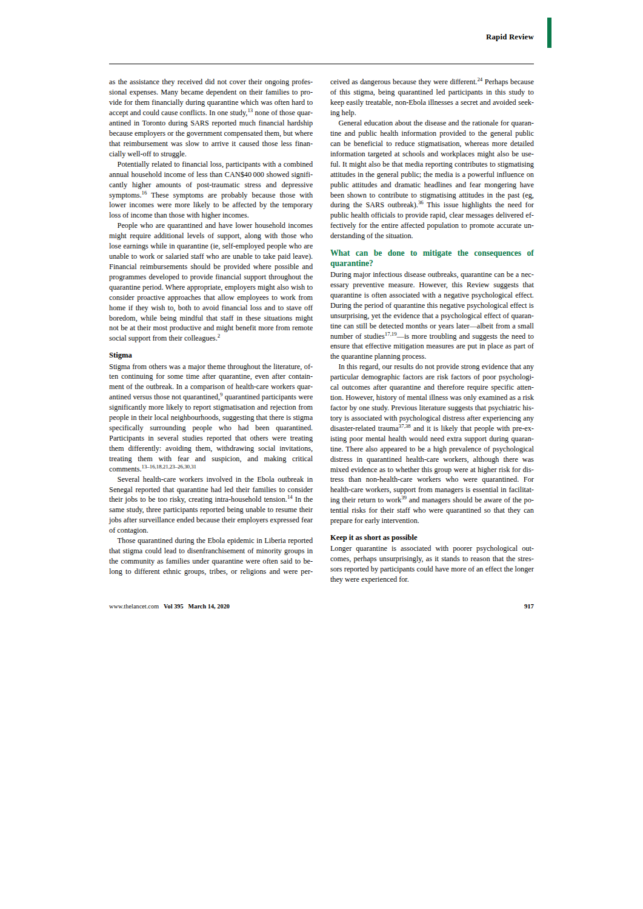Rapid Review
as the assistance they received did not cover their ongoing professional expenses. Many became dependent on their families to provide for them financially during quarantine which was often hard to accept and could cause conflicts. In one study,13 none of those quarantined in Toronto during SARS reported much financial hardship because employers or the government compensated them, but where that reimbursement was slow to arrive it caused those less financially well-off to struggle.
Potentially related to financial loss, participants with a combined annual household income of less than CAN$40 000 showed significantly higher amounts of post-traumatic stress and depressive symptoms.16 These symptoms are probably because those with lower incomes were more likely to be affected by the temporary loss of income than those with higher incomes.
People who are quarantined and have lower household incomes might require additional levels of support, along with those who lose earnings while in quarantine (ie, self-employed people who are unable to work or salaried staff who are unable to take paid leave). Financial reimbursements should be provided where possible and programmes developed to provide financial support throughout the quarantine period. Where appropriate, employers might also wish to consider proactive approaches that allow employees to work from home if they wish to, both to avoid financial loss and to stave off boredom, while being mindful that staff in these situations might not be at their most productive and might benefit more from remote social support from their colleagues.2
Stigma
Stigma from others was a major theme throughout the literature, often continuing for some time after quarantine, even after containment of the outbreak. In a comparison of health-care workers quarantined versus those not quarantined,9 quarantined participants were significantly more likely to report stigmatisation and rejection from people in their local neighbourhoods, suggesting that there is stigma specifically surrounding people who had been quarantined. Participants in several studies reported that others were treating them differently: avoiding them, withdrawing social invitations, treating them with fear and suspicion, and making critical comments.13–16,18,21,23–26,30,31
Several health-care workers involved in the Ebola outbreak in Senegal reported that quarantine had led their families to consider their jobs to be too risky, creating intra-household tension.14 In the same study, three participants reported being unable to resume their jobs after surveillance ended because their employers expressed fear of contagion.
Those quarantined during the Ebola epidemic in Liberia reported that stigma could lead to disenfranchisement of minority groups in the community as families under quarantine were often said to belong to different ethnic groups, tribes, or religions and were perceived as dangerous because they were different.24 Perhaps because of this stigma, being quarantined led participants in this study to keep easily treatable, non-Ebola illnesses a secret and avoided seeking help.
General education about the disease and the rationale for quarantine and public health information provided to the general public can be beneficial to reduce stigmatisation, whereas more detailed information targeted at schools and workplaces might also be useful. It might also be that media reporting contributes to stigmatising attitudes in the general public; the media is a powerful influence on public attitudes and dramatic headlines and fear mongering have been shown to contribute to stigmatising attitudes in the past (eg, during the SARS outbreak).36 This issue highlights the need for public health officials to provide rapid, clear messages delivered effectively for the entire affected population to promote accurate understanding of the situation.
What can be done to mitigate the consequences of quarantine?
During major infectious disease outbreaks, quarantine can be a necessary preventive measure. However, this Review suggests that quarantine is often associated with a negative psychological effect. During the period of quarantine this negative psychological effect is unsurprising, yet the evidence that a psychological effect of quarantine can still be detected months or years later—albeit from a small number of studies17,19—is more troubling and suggests the need to ensure that effective mitigation measures are put in place as part of the quarantine planning process.
In this regard, our results do not provide strong evidence that any particular demographic factors are risk factors of poor psychological outcomes after quarantine and therefore require specific attention. However, history of mental illness was only examined as a risk factor by one study. Previous literature suggests that psychiatric history is associated with psychological distress after experiencing any disaster-related trauma37,38 and it is likely that people with pre-existing poor mental health would need extra support during quarantine. There also appeared to be a high prevalence of psychological distress in quarantined health-care workers, although there was mixed evidence as to whether this group were at higher risk for distress than non-health-care workers who were quarantined. For health-care workers, support from managers is essential in facilitating their return to work39 and managers should be aware of the potential risks for their staff who were quarantined so that they can prepare for early intervention.
Keep it as short as possible
Longer quarantine is associated with poorer psychological outcomes, perhaps unsurprisingly, as it stands to reason that the stressors reported by participants could have more of an effect the longer they were experienced for.
www.thelancet.com Vol 395 March 14, 2020
917